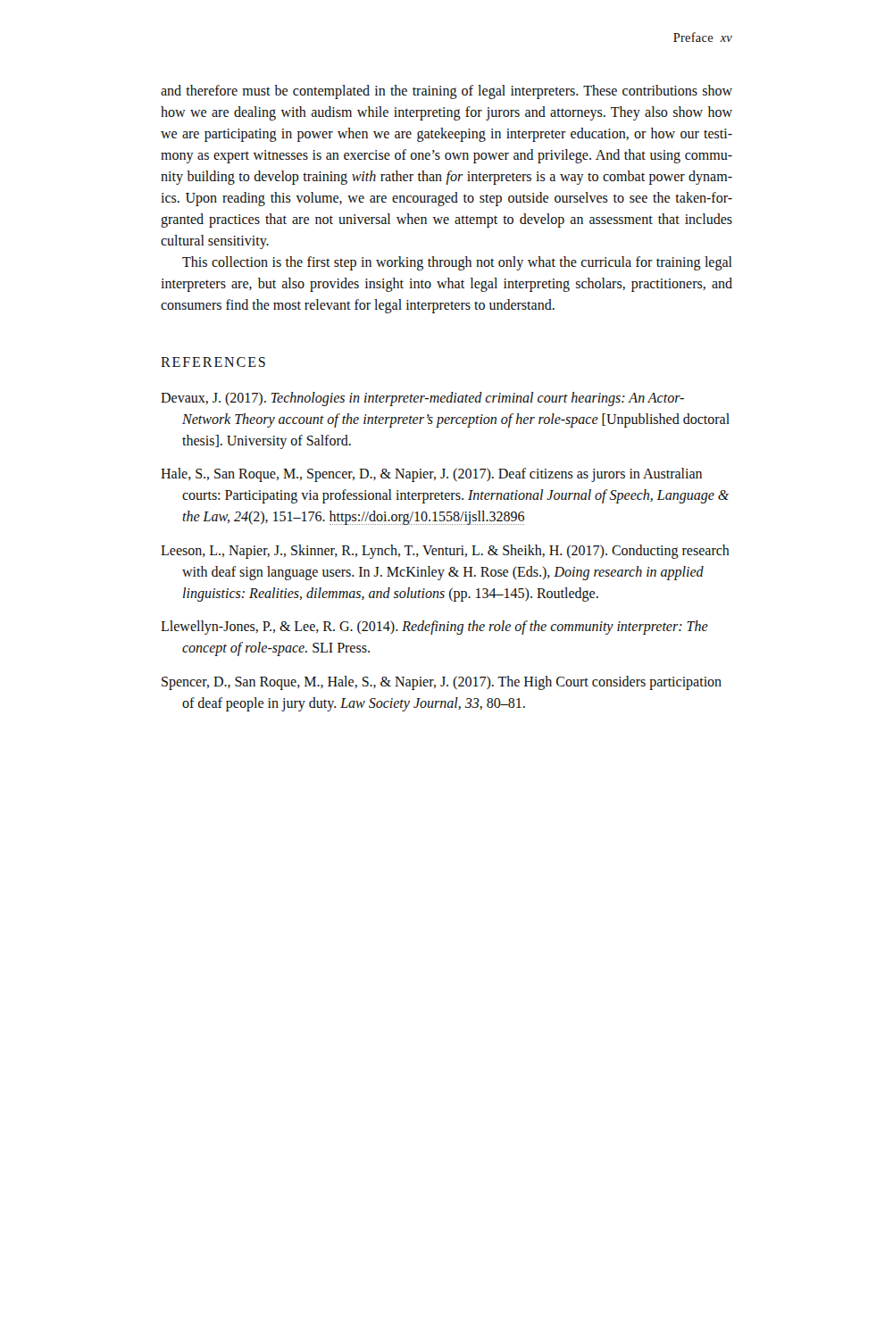Preface xv
and therefore must be contemplated in the training of legal interpreters. These contributions show how we are dealing with audism while interpreting for jurors and attorneys. They also show how we are participating in power when we are gatekeeping in interpreter education, or how our testimony as expert witnesses is an exercise of one’s own power and privilege. And that using community building to develop training with rather than for interpreters is a way to combat power dynamics. Upon reading this volume, we are encouraged to step outside ourselves to see the taken-for-granted practices that are not universal when we attempt to develop an assessment that includes cultural sensitivity.
This collection is the first step in working through not only what the curricula for training legal interpreters are, but also provides insight into what legal interpreting scholars, practitioners, and consumers find the most relevant for legal interpreters to understand.
References
Devaux, J. (2017). Technologies in interpreter-mediated criminal court hearings: An Actor-Network Theory account of the interpreter’s perception of her role-space [Unpublished doctoral thesis]. University of Salford.
Hale, S., San Roque, M., Spencer, D., & Napier, J. (2017). Deaf citizens as jurors in Australian courts: Participating via professional interpreters. International Journal of Speech, Language & the Law, 24(2), 151–176. https://doi.org/10.1558/ijsll.32896
Leeson, L., Napier, J., Skinner, R., Lynch, T., Venturi, L. & Sheikh, H. (2017). Conducting research with deaf sign language users. In J. McKinley & H. Rose (Eds.), Doing research in applied linguistics: Realities, dilemmas, and solutions (pp. 134–145). Routledge.
Llewellyn-Jones, P., & Lee, R. G. (2014). Redefining the role of the community interpreter: The concept of role-space. SLI Press.
Spencer, D., San Roque, M., Hale, S., & Napier, J. (2017). The High Court considers participation of deaf people in jury duty. Law Society Journal, 33, 80–81.